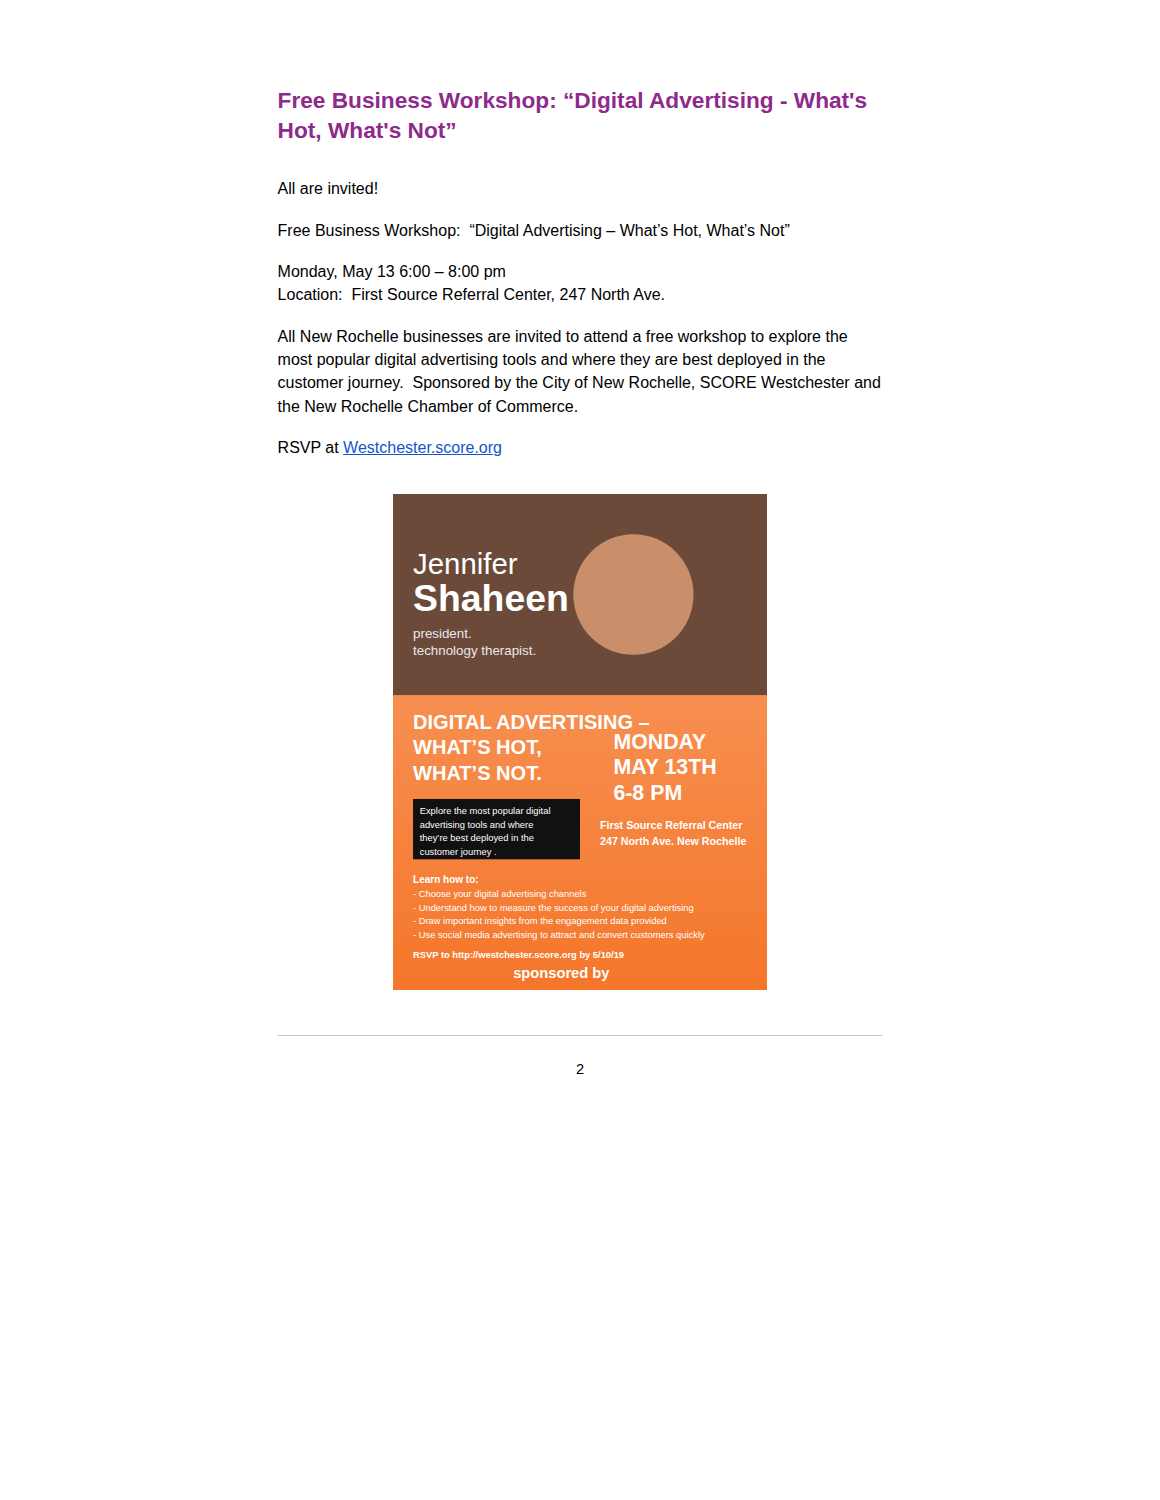Free Business Workshop: “Digital Advertising - What's Hot, What's Not”
All are invited!
Free Business Workshop: “Digital Advertising – What’s Hot, What’s Not”
Monday, May 13 6:00 – 8:00 pm
Location: First Source Referral Center, 247 North Ave.
All New Rochelle businesses are invited to attend a free workshop to explore the most popular digital advertising tools and where they are best deployed in the customer journey. Sponsored by the City of New Rochelle, SCORE Westchester and the New Rochelle Chamber of Commerce.
RSVP at Westchester.score.org
2